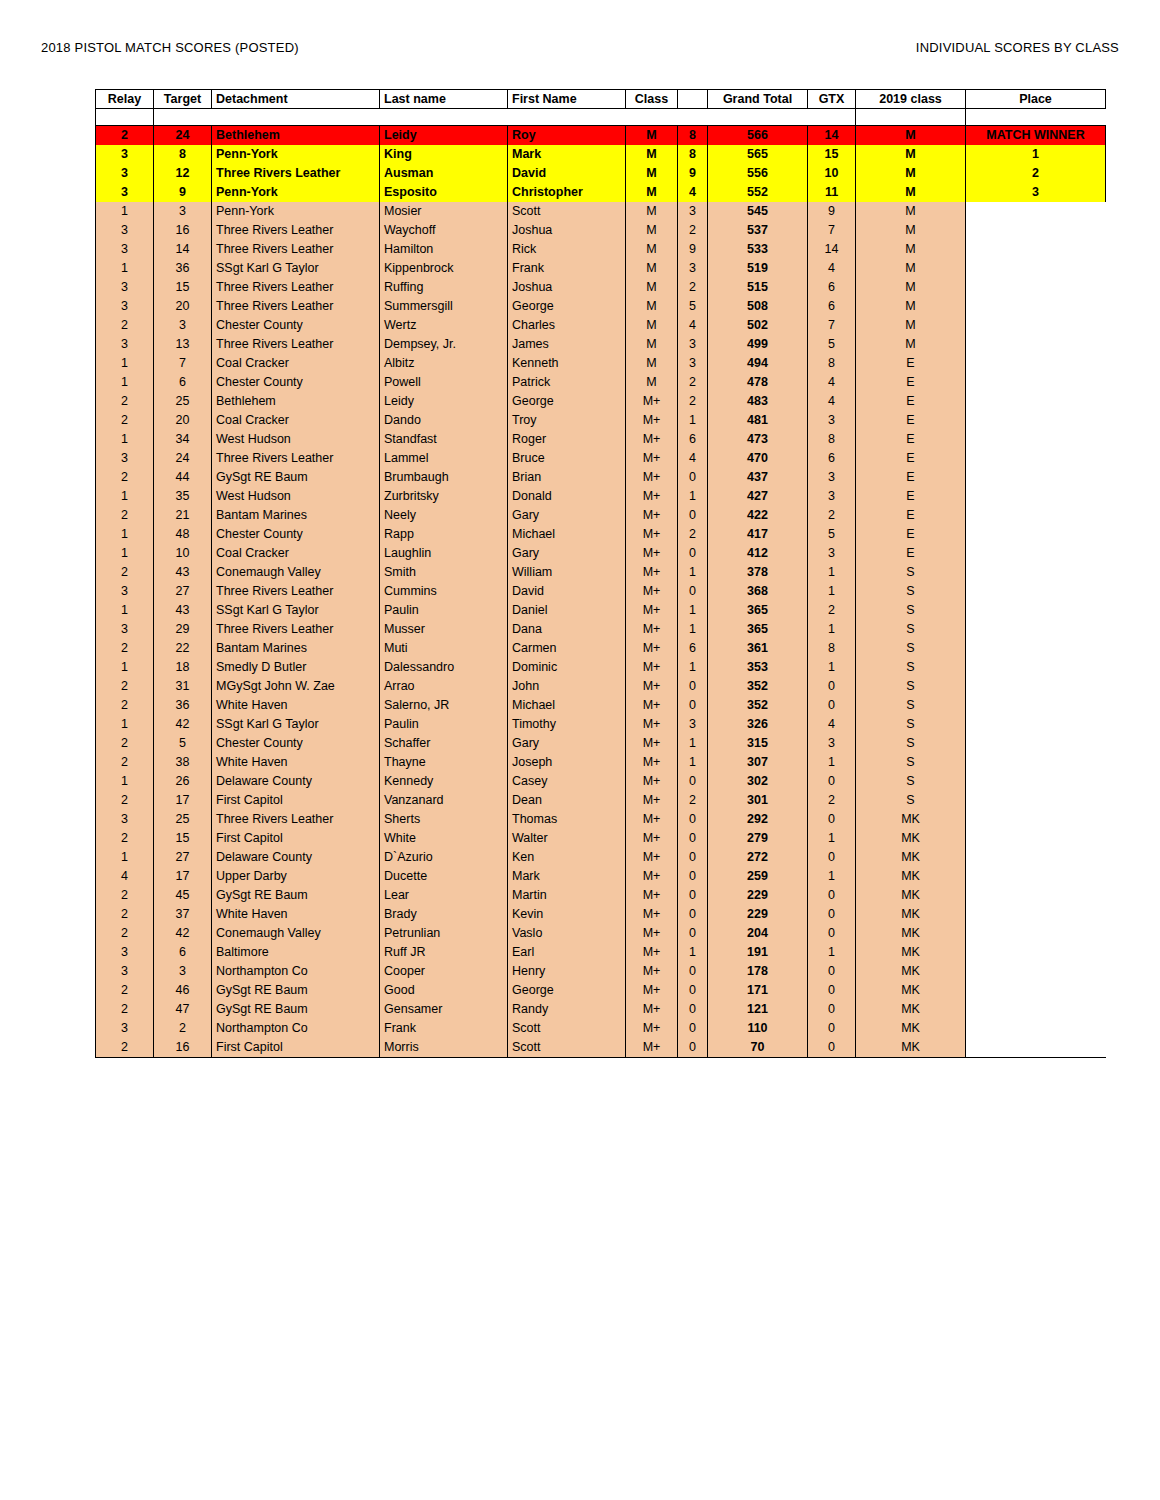2018 PISTOL MATCH SCORES (POSTED)
INDIVIDUAL SCORES BY CLASS
| Relay | Target | Detachment | Last name | First Name | Class | | Grand Total | GTX | 2019 class | Place |
| --- | --- | --- | --- | --- | --- | --- | --- | --- | --- | --- |
| 2 | 24 | Bethlehem | Leidy | Roy | M | 8 | 566 | 14 | M | MATCH WINNER |
| 3 | 8 | Penn-York | King | Mark | M | 8 | 565 | 15 | M | 1 |
| 3 | 12 | Three Rivers Leather | Ausman | David | M | 9 | 556 | 10 | M | 2 |
| 3 | 9 | Penn-York | Esposito | Christopher | M | 4 | 552 | 11 | M | 3 |
| 1 | 3 | Penn-York | Mosier | Scott | M | 3 | 545 | 9 | M | |
| 3 | 16 | Three Rivers Leather | Waychoff | Joshua | M | 2 | 537 | 7 | M | |
| 3 | 14 | Three Rivers Leather | Hamilton | Rick | M | 9 | 533 | 14 | M | |
| 1 | 36 | SSgt Karl G Taylor | Kippenbrock | Frank | M | 3 | 519 | 4 | M | |
| 3 | 15 | Three Rivers Leather | Ruffing | Joshua | M | 2 | 515 | 6 | M | |
| 3 | 20 | Three Rivers Leather | Summersgill | George | M | 5 | 508 | 6 | M | |
| 2 | 3 | Chester County | Wertz | Charles | M | 4 | 502 | 7 | M | |
| 3 | 13 | Three Rivers Leather | Dempsey, Jr. | James | M | 3 | 499 | 5 | M | |
| 1 | 7 | Coal Cracker | Albitz | Kenneth | M | 3 | 494 | 8 | E | |
| 1 | 6 | Chester County | Powell | Patrick | M | 2 | 478 | 4 | E | |
| 2 | 25 | Bethlehem | Leidy | George | M+ | 2 | 483 | 4 | E | |
| 2 | 20 | Coal Cracker | Dando | Troy | M+ | 1 | 481 | 3 | E | |
| 1 | 34 | West Hudson | Standfast | Roger | M+ | 6 | 473 | 8 | E | |
| 3 | 24 | Three Rivers Leather | Lammel | Bruce | M+ | 4 | 470 | 6 | E | |
| 2 | 44 | GySgt RE Baum | Brumbaugh | Brian | M+ | 0 | 437 | 3 | E | |
| 1 | 35 | West Hudson | Zurbritsky | Donald | M+ | 1 | 427 | 3 | E | |
| 2 | 21 | Bantam Marines | Neely | Gary | M+ | 0 | 422 | 2 | E | |
| 1 | 48 | Chester County | Rapp | Michael | M+ | 2 | 417 | 5 | E | |
| 1 | 10 | Coal Cracker | Laughlin | Gary | M+ | 0 | 412 | 3 | E | |
| 2 | 43 | Conemaugh Valley | Smith | William | M+ | 1 | 378 | 1 | S | |
| 3 | 27 | Three Rivers Leather | Cummins | David | M+ | 0 | 368 | 1 | S | |
| 1 | 43 | SSgt Karl G Taylor | Paulin | Daniel | M+ | 1 | 365 | 2 | S | |
| 3 | 29 | Three Rivers Leather | Musser | Dana | M+ | 1 | 365 | 1 | S | |
| 2 | 22 | Bantam Marines | Muti | Carmen | M+ | 6 | 361 | 8 | S | |
| 1 | 18 | Smedly D Butler | Dalessandro | Dominic | M+ | 1 | 353 | 1 | S | |
| 2 | 31 | MGySgt John W. Zae | Arrao | John | M+ | 0 | 352 | 0 | S | |
| 2 | 36 | White Haven | Salerno, JR | Michael | M+ | 0 | 352 | 0 | S | |
| 1 | 42 | SSgt Karl G Taylor | Paulin | Timothy | M+ | 3 | 326 | 4 | S | |
| 2 | 5 | Chester County | Schaffer | Gary | M+ | 1 | 315 | 3 | S | |
| 2 | 38 | White Haven | Thayne | Joseph | M+ | 1 | 307 | 1 | S | |
| 1 | 26 | Delaware County | Kennedy | Casey | M+ | 0 | 302 | 0 | S | |
| 2 | 17 | First Capitol | Vanzanard | Dean | M+ | 2 | 301 | 2 | S | |
| 3 | 25 | Three Rivers Leather | Sherts | Thomas | M+ | 0 | 292 | 0 | MK | |
| 2 | 15 | First Capitol | White | Walter | M+ | 0 | 279 | 1 | MK | |
| 1 | 27 | Delaware County | D`Azurio | Ken | M+ | 0 | 272 | 0 | MK | |
| 4 | 17 | Upper Darby | Ducette | Mark | M+ | 0 | 259 | 1 | MK | |
| 2 | 45 | GySgt RE Baum | Lear | Martin | M+ | 0 | 229 | 0 | MK | |
| 2 | 37 | White Haven | Brady | Kevin | M+ | 0 | 229 | 0 | MK | |
| 2 | 42 | Conemaugh Valley | Petrunlian | Vaslo | M+ | 0 | 204 | 0 | MK | |
| 3 | 6 | Baltimore | Ruff JR | Earl | M+ | 1 | 191 | 1 | MK | |
| 3 | 3 | Northampton Co | Cooper | Henry | M+ | 0 | 178 | 0 | MK | |
| 2 | 46 | GySgt RE Baum | Good | George | M+ | 0 | 171 | 0 | MK | |
| 2 | 47 | GySgt RE Baum | Gensamer | Randy | M+ | 0 | 121 | 0 | MK | |
| 3 | 2 | Northampton Co | Frank | Scott | M+ | 0 | 110 | 0 | MK | |
| 2 | 16 | First Capitol | Morris | Scott | M+ | 0 | 70 | 0 | MK | |